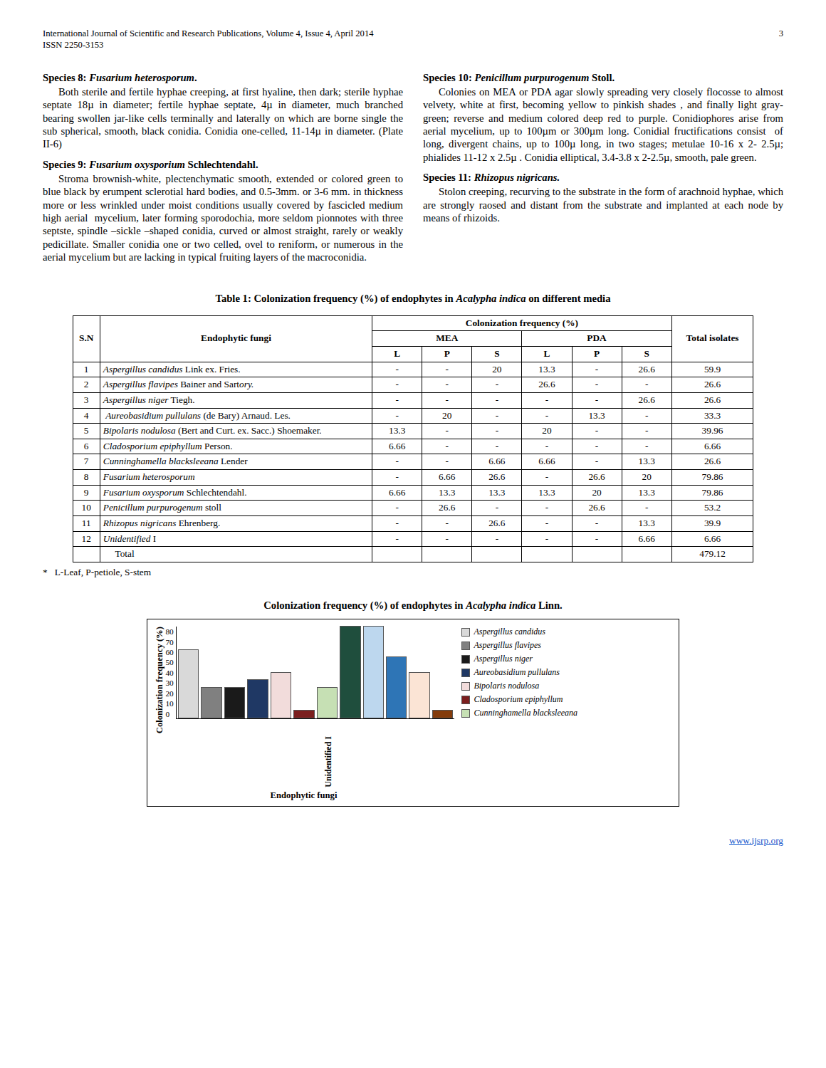International Journal of Scientific and Research Publications, Volume 4, Issue 4, April 2014 ISSN 2250-3153 3
Species 8: Fusarium heterosporum.
Both sterile and fertile hyphae creeping, at first hyaline, then dark; sterile hyphae septate 18µ in diameter; fertile hyphae septate, 4µ in diameter, much branched bearing swollen jar-like cells terminally and laterally on which are borne single the sub spherical, smooth, black conidia. Conidia one-celled, 11-14µ in diameter. (Plate II-6)
Species 9: Fusarium oxysporium Schlechtendahl.
Stroma brownish-white, plectenchymatic smooth, extended or colored green to blue black by erumpent sclerotial hard bodies, and 0.5-3mm. or 3-6 mm. in thickness more or less wrinkled under moist conditions usually covered by fascicled medium high aerial mycelium, later forming sporodochia, more seldom pionnotes with three septste, spindle –sickle –shaped conidia, curved or almost straight, rarely or weakly pedicillate. Smaller conidia one or two celled, ovel to reniform, or numerous in the aerial mycelium but are lacking in typical fruiting layers of the macroconidia.
Species 10: Penicillum purpurogenum Stoll.
Colonies on MEA or PDA agar slowly spreading very closely flocosse to almost velvety, white at first, becoming yellow to pinkish shades , and finally light gray-green; reverse and medium colored deep red to purple. Conidiophores arise from aerial mycelium, up to 100µm or 300µm long. Conidial fructifications consist of long, divergent chains, up to 100µ long, in two stages; metulae 10-16 x 2- 2.5µ; phialides 11-12 x 2.5µ . Conidia elliptical, 3.4-3.8 x 2-2.5µ, smooth, pale green.
Species 11: Rhizopus nigricans.
Stolon creeping, recurving to the substrate in the form of arachnoid hyphae, which are strongly raosed and distant from the substrate and implanted at each node by means of rhizoids.
Table 1: Colonization frequency (%) of endophytes in Acalypha indica on different media
| S.N | Endophytic fungi | Colonization frequency (%) | Total isolates |
| --- | --- | --- | --- |
| MEA | PDA |
| L | P | S | L | P | S |
| 1 | Aspergillus candidus Link ex. Fries. | - | - | 20 | 13.3 | - | 26.6 | 59.9 |
| 2 | Aspergillus flavipes Bainer and Sart ory. | - | - | - | 26.6 | - | - | 26.6 |
| 3 | Aspergillus niger Tiegh. | - | - | - | - | - | 26.6 | 26.6 |
| 4 | Aureobasidium pullulans (de Bary) Arnaud. Les. | - | 20 | - | - | 13.3 | - | 33.3 |
| 5 | Bipolaris nodulosa (Bert and Curt. ex. Sacc.) Shoemaker. | 13.3 | - | - | 20 | - | - | 39.96 |
| 6 | Cladosporium epiphyllum Person. | 6.66 | - | - | - | - | - | 6.66 |
| 7 | Cunninghamella blacksleeana Lender | - | - | 6.66 | 6.66 | - | 13.3 | 26.6 |
| 8 | Fusarium heterosporum | - | 6.66 | 26.6 | - | 26.6 | 20 | 79.86 |
| 9 | Fusarium oxysporum Schlechtendahl. | 6.66 | 13.3 | 13.3 | 13.3 | 20 | 13.3 | 79.86 |
| 10 | Penicillum purpurogenum stoll | - | 26.6 | - | - | 26.6 | - | 53.2 |
| 11 | Rhizopus nigricans Ehrenberg. | - | - | 26.6 | - | - | 13.3 | 39.9 |
| 12 | Unidentified I | - | - | - | - | - | 6.66 | 6.66 |
| | Total | | | | | | | 479.12 |
* L-Leaf, P-petiole, S-stem
Colonization frequency (%) of endophytes in Acalypha indica Linn.
Colonization frequency (%)
80 70 60 50 40 30 20 10 0
Unidentified I
Endophytic fungi
Aspergillus candidus
Aspergillus flavipes
Aspergillus niger
Aureobasidium pullulans
Bipolaris nodulosa
Cladosporium epiphyllum
Cunninghamella blacksleeana
www.ijsrp.org